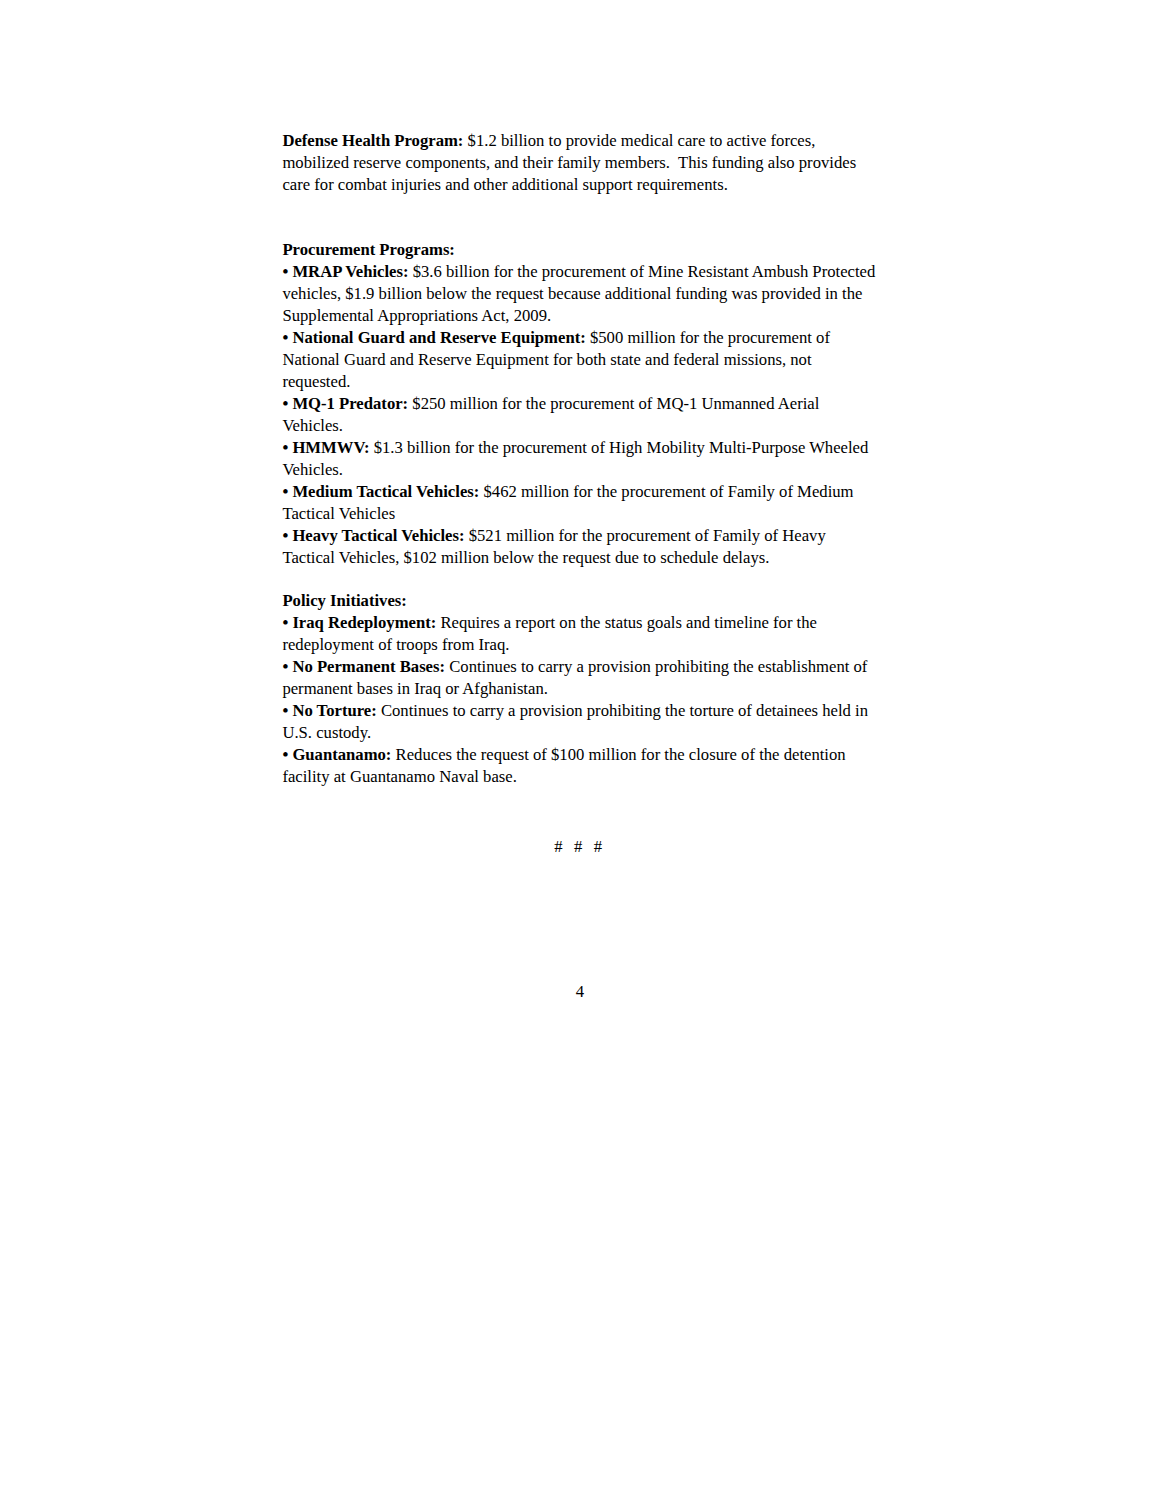Defense Health Program: $1.2 billion to provide medical care to active forces, mobilized reserve components, and their family members. This funding also provides care for combat injuries and other additional support requirements.
Procurement Programs:
• MRAP Vehicles: $3.6 billion for the procurement of Mine Resistant Ambush Protected vehicles, $1.9 billion below the request because additional funding was provided in the Supplemental Appropriations Act, 2009.
• National Guard and Reserve Equipment: $500 million for the procurement of National Guard and Reserve Equipment for both state and federal missions, not requested.
• MQ-1 Predator: $250 million for the procurement of MQ-1 Unmanned Aerial Vehicles.
• HMMWV: $1.3 billion for the procurement of High Mobility Multi-Purpose Wheeled Vehicles.
• Medium Tactical Vehicles: $462 million for the procurement of Family of Medium Tactical Vehicles
• Heavy Tactical Vehicles: $521 million for the procurement of Family of Heavy Tactical Vehicles, $102 million below the request due to schedule delays.
Policy Initiatives:
• Iraq Redeployment: Requires a report on the status goals and timeline for the redeployment of troops from Iraq.
• No Permanent Bases: Continues to carry a provision prohibiting the establishment of permanent bases in Iraq or Afghanistan.
• No Torture: Continues to carry a provision prohibiting the torture of detainees held in U.S. custody.
• Guantanamo: Reduces the request of $100 million for the closure of the detention facility at Guantanamo Naval base.
# # #
4